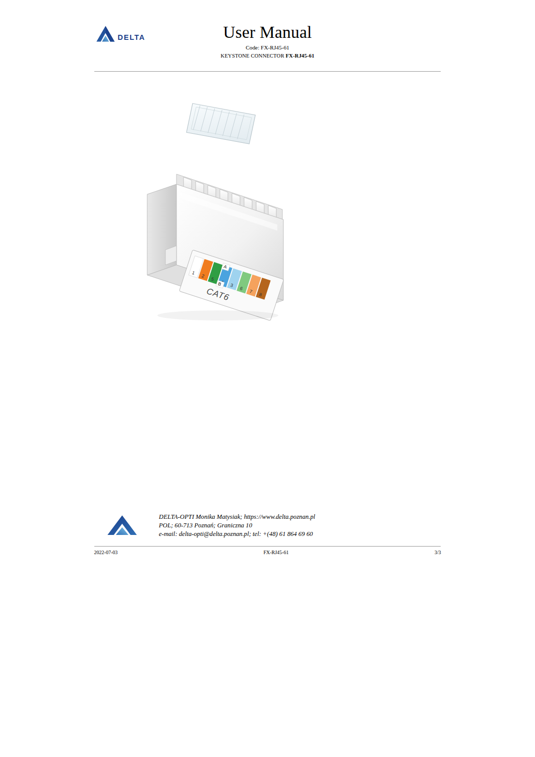DELTA
User Manual
Code: FX-RJ45-61
KEYSTONE CONNECTOR FX-RJ45-61
1 2 5 4 3 6 7 8 A B CAT6
DELTA-OPTI Monika Matysiak; https://www.delta.poznan.pl
POL; 60-713 Poznań; Graniczna 10
e-mail: delta-opti@delta.poznan.pl; tel: +(48) 61 864 69 60
2022-07-03 FX-RJ45-61 3/3